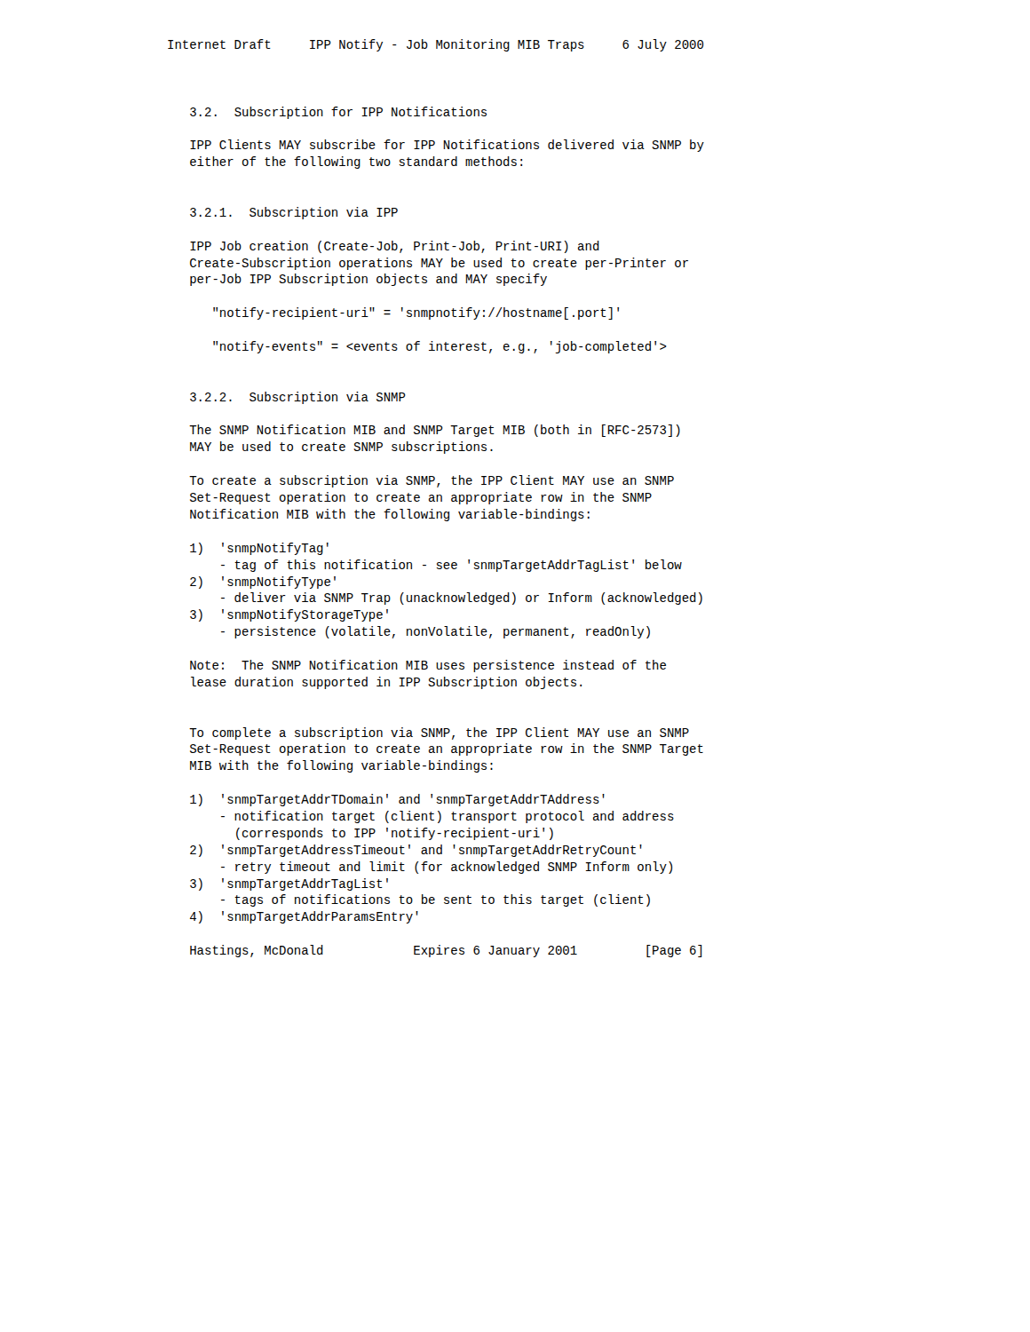Internet Draft     IPP Notify - Job Monitoring MIB Traps     6 July 2000



   3.2.  Subscription for IPP Notifications

   IPP Clients MAY subscribe for IPP Notifications delivered via SNMP by
   either of the following two standard methods:


   3.2.1.  Subscription via IPP

   IPP Job creation (Create-Job, Print-Job, Print-URI) and
   Create-Subscription operations MAY be used to create per-Printer or
   per-Job IPP Subscription objects and MAY specify

      "notify-recipient-uri" = 'snmpnotify://hostname[.port]'

      "notify-events" = <events of interest, e.g., 'job-completed'>


   3.2.2.  Subscription via SNMP

   The SNMP Notification MIB and SNMP Target MIB (both in [RFC-2573])
   MAY be used to create SNMP subscriptions.

   To create a subscription via SNMP, the IPP Client MAY use an SNMP
   Set-Request operation to create an appropriate row in the SNMP
   Notification MIB with the following variable-bindings:

   1)  'snmpNotifyTag'
       - tag of this notification - see 'snmpTargetAddrTagList' below
   2)  'snmpNotifyType'
       - deliver via SNMP Trap (unacknowledged) or Inform (acknowledged)
   3)  'snmpNotifyStorageType'
       - persistence (volatile, nonVolatile, permanent, readOnly)

   Note:  The SNMP Notification MIB uses persistence instead of the
   lease duration supported in IPP Subscription objects.


   To complete a subscription via SNMP, the IPP Client MAY use an SNMP
   Set-Request operation to create an appropriate row in the SNMP Target
   MIB with the following variable-bindings:

   1)  'snmpTargetAddrTDomain' and 'snmpTargetAddrTAddress'
       - notification target (client) transport protocol and address
         (corresponds to IPP 'notify-recipient-uri')
   2)  'snmpTargetAddressTimeout' and 'snmpTargetAddrRetryCount'
       - retry timeout and limit (for acknowledged SNMP Inform only)
   3)  'snmpTargetAddrTagList'
       - tags of notifications to be sent to this target (client)
   4)  'snmpTargetAddrParamsEntry'

   Hastings, McDonald            Expires 6 January 2001         [Page 6]